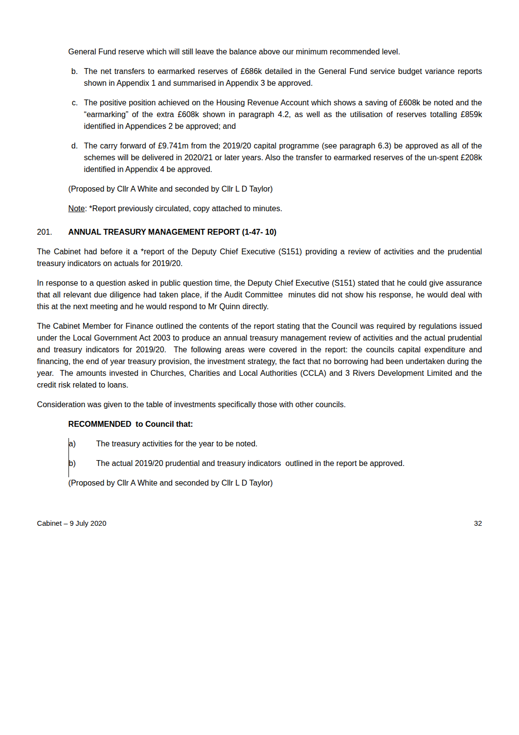General Fund reserve which will still leave the balance above our minimum recommended level.
The net transfers to earmarked reserves of £686k detailed in the General Fund service budget variance reports shown in Appendix 1 and summarised in Appendix 3 be approved.
The positive position achieved on the Housing Revenue Account which shows a saving of £608k be noted and the “earmarking” of the extra £608k shown in paragraph 4.2, as well as the utilisation of reserves totalling £859k identified in Appendices 2 be approved; and
The carry forward of £9.741m from the 2019/20 capital programme (see paragraph 6.3) be approved as all of the schemes will be delivered in 2020/21 or later years. Also the transfer to earmarked reserves of the un-spent £208k identified in Appendix 4 be approved.
(Proposed by Cllr A White and seconded by Cllr L D Taylor)
Note: *Report previously circulated, copy attached to minutes.
201. Annual Treasury Management Report (1-47- 10)
The Cabinet had before it a *report of the Deputy Chief Executive (S151) providing a review of activities and the prudential treasury indicators on actuals for 2019/20.
In response to a question asked in public question time, the Deputy Chief Executive (S151) stated that he could give assurance that all relevant due diligence had taken place, if the Audit Committee minutes did not show his response, he would deal with this at the next meeting and he would respond to Mr Quinn directly.
The Cabinet Member for Finance outlined the contents of the report stating that the Council was required by regulations issued under the Local Government Act 2003 to produce an annual treasury management review of activities and the actual prudential and treasury indicators for 2019/20. The following areas were covered in the report: the councils capital expenditure and financing, the end of year treasury provision, the investment strategy, the fact that no borrowing had been undertaken during the year. The amounts invested in Churches, Charities and Local Authorities (CCLA) and 3 Rivers Development Limited and the credit risk related to loans.
Consideration was given to the table of investments specifically those with other councils.
RECOMMENDED to Council that:
| a) | The treasury activities for the year to be noted. |
| b) | The actual 2019/20 prudential and treasury indicators outlined in the report be approved. |
(Proposed by Cllr A White and seconded by Cllr L D Taylor)
Cabinet – 9 July 2020 32